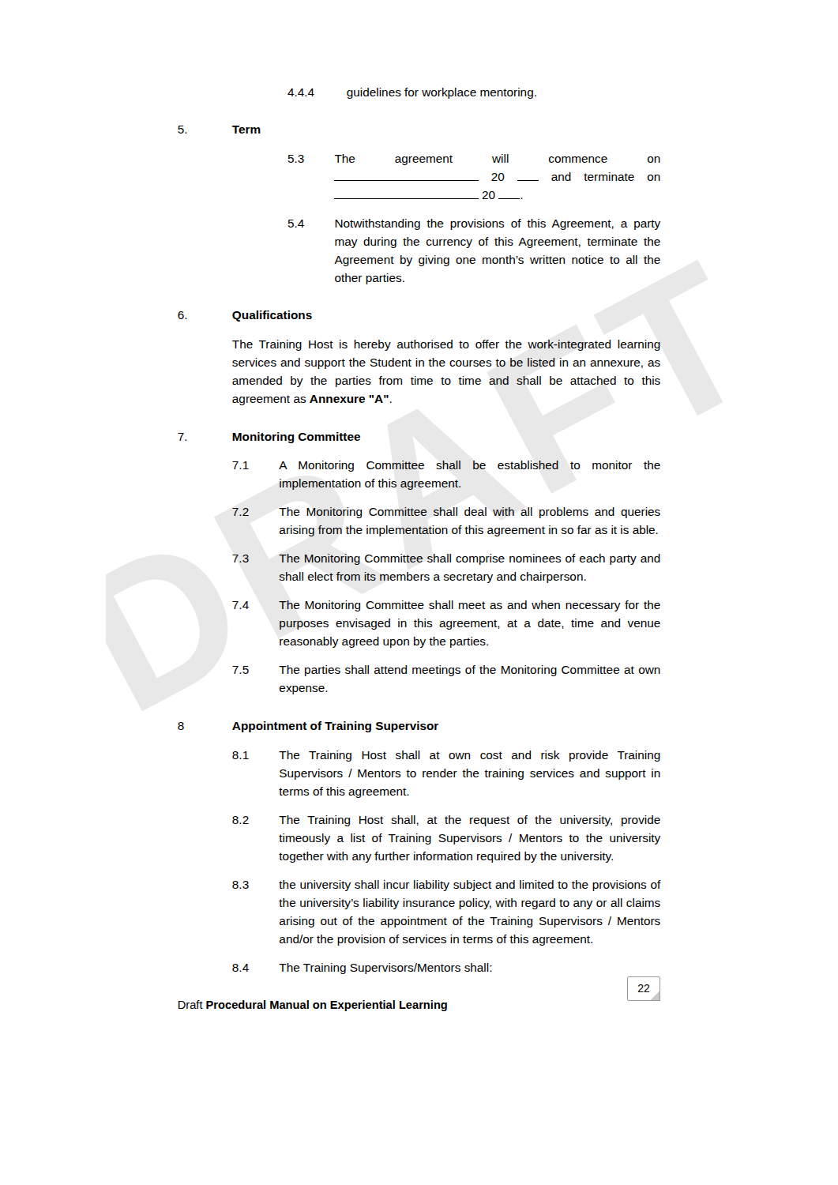DRAFT
4.4.4
guidelines for workplace mentoring.
5.
Term
5.3
The agreement will commence on 20 and terminate on 20 .
5.4
Notwithstanding the provisions of this Agreement, a party may during the currency of this Agreement, terminate the Agreement by giving one month’s written notice to all the other parties.
6.
Qualifications
The Training Host is hereby authorised to offer the work-integrated learning services and support the Student in the courses to be listed in an annexure, as amended by the parties from time to time and shall be attached to this agreement as Annexure "A".
7.
Monitoring Committee
7.1
A Monitoring Committee shall be established to monitor the implementation of this agreement.
7.2
The Monitoring Committee shall deal with all problems and queries arising from the implementation of this agreement in so far as it is able.
7.3
The Monitoring Committee shall comprise nominees of each party and shall elect from its members a secretary and chairperson.
7.4
The Monitoring Committee shall meet as and when necessary for the purposes envisaged in this agreement, at a date, time and venue reasonably agreed upon by the parties.
7.5
The parties shall attend meetings of the Monitoring Committee at own expense.
8
Appointment of Training Supervisor
8.1
The Training Host shall at own cost and risk provide Training Supervisors / Mentors to render the training services and support in terms of this agreement.
8.2
The Training Host shall, at the request of the university, provide timeously a list of Training Supervisors / Mentors to the university together with any further information required by the university.
8.3
the university shall incur liability subject and limited to the provisions of the university’s liability insurance policy, with regard to any or all claims arising out of the appointment of the Training Supervisors / Mentors and/or the provision of services in terms of this agreement.
8.4
The Training Supervisors/Mentors shall:
Draft Procedural Manual on Experiential Learning
22